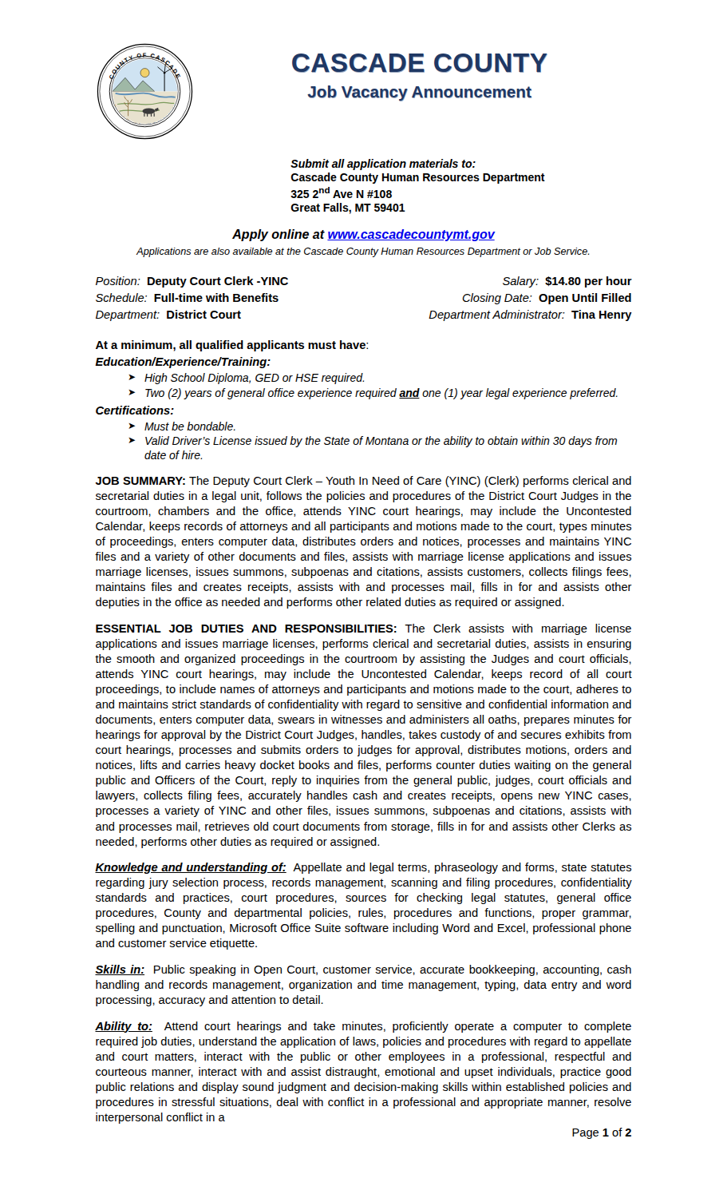COUNTY OF CASCADE STATE OF MONTANA
CASCADE COUNTY
Job Vacancy Announcement
Submit all application materials to:
Cascade County Human Resources Department
325 2nd Ave N #108
Great Falls, MT 59401
Apply online at www.cascadecountymt.gov
Applications are also available at the Cascade County Human Resources Department or Job Service.
| Position: Deputy Court Clerk -YINC | Salary: $14.80 per hour |
| Schedule: Full-time with Benefits | Closing Date: Open Until Filled |
| Department: District Court | Department Administrator: Tina Henry |
At a minimum, all qualified applicants must have:
Education/Experience/Training:
High School Diploma, GED or HSE required.
Two (2) years of general office experience required and one (1) year legal experience preferred.
Certifications:
Must be bondable.
Valid Driver’s License issued by the State of Montana or the ability to obtain within 30 days from date of hire.
JOB SUMMARY: The Deputy Court Clerk – Youth In Need of Care (YINC) (Clerk) performs clerical and secretarial duties in a legal unit, follows the policies and procedures of the District Court Judges in the courtroom, chambers and the office, attends YINC court hearings, may include the Uncontested Calendar, keeps records of attorneys and all participants and motions made to the court, types minutes of proceedings, enters computer data, distributes orders and notices, processes and maintains YINC files and a variety of other documents and files, assists with marriage license applications and issues marriage licenses, issues summons, subpoenas and citations, assists customers, collects filings fees, maintains files and creates receipts, assists with and processes mail, fills in for and assists other deputies in the office as needed and performs other related duties as required or assigned.
ESSENTIAL JOB DUTIES AND RESPONSIBILITIES: The Clerk assists with marriage license applications and issues marriage licenses, performs clerical and secretarial duties, assists in ensuring the smooth and organized proceedings in the courtroom by assisting the Judges and court officials, attends YINC court hearings, may include the Uncontested Calendar, keeps record of all court proceedings, to include names of attorneys and participants and motions made to the court, adheres to and maintains strict standards of confidentiality with regard to sensitive and confidential information and documents, enters computer data, swears in witnesses and administers all oaths, prepares minutes for hearings for approval by the District Court Judges, handles, takes custody of and secures exhibits from court hearings, processes and submits orders to judges for approval, distributes motions, orders and notices, lifts and carries heavy docket books and files, performs counter duties waiting on the general public and Officers of the Court, reply to inquiries from the general public, judges, court officials and lawyers, collects filing fees, accurately handles cash and creates receipts, opens new YINC cases, processes a variety of YINC and other files, issues summons, subpoenas and citations, assists with and processes mail, retrieves old court documents from storage, fills in for and assists other Clerks as needed, performs other duties as required or assigned.
Knowledge and understanding of: Appellate and legal terms, phraseology and forms, state statutes regarding jury selection process, records management, scanning and filing procedures, confidentiality standards and practices, court procedures, sources for checking legal statutes, general office procedures, County and departmental policies, rules, procedures and functions, proper grammar, spelling and punctuation, Microsoft Office Suite software including Word and Excel, professional phone and customer service etiquette.
Skills in: Public speaking in Open Court, customer service, accurate bookkeeping, accounting, cash handling and records management, organization and time management, typing, data entry and word processing, accuracy and attention to detail.
Ability to: Attend court hearings and take minutes, proficiently operate a computer to complete required job duties, understand the application of laws, policies and procedures with regard to appellate and court matters, interact with the public or other employees in a professional, respectful and courteous manner, interact with and assist distraught, emotional and upset individuals, practice good public relations and display sound judgment and decision-making skills within established policies and procedures in stressful situations, deal with conflict in a professional and appropriate manner, resolve interpersonal conflict in a
Page 1 of 2